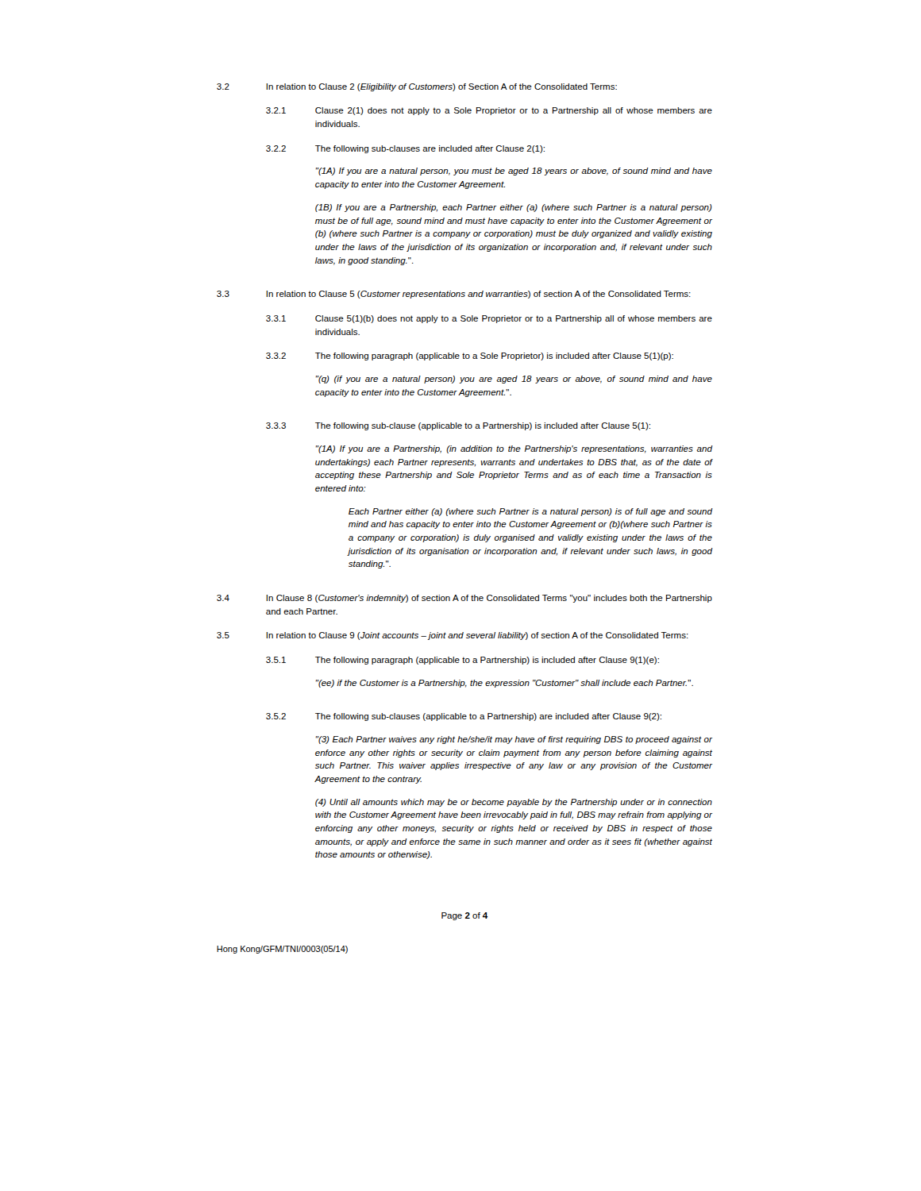3.2
In relation to Clause 2 (Eligibility of Customers) of Section A of the Consolidated Terms:
3.2.1
Clause 2(1) does not apply to a Sole Proprietor or to a Partnership all of whose members are individuals.
3.2.2
The following sub-clauses are included after Clause 2(1):
"(1A) If you are a natural person, you must be aged 18 years or above, of sound mind and have capacity to enter into the Customer Agreement.
(1B) If you are a Partnership, each Partner either (a) (where such Partner is a natural person) must be of full age, sound mind and must have capacity to enter into the Customer Agreement or (b) (where such Partner is a company or corporation) must be duly organized and validly existing under the laws of the jurisdiction of its organization or incorporation and, if relevant under such laws, in good standing.".
3.3
In relation to Clause 5 (Customer representations and warranties) of section A of the Consolidated Terms:
3.3.1
Clause 5(1)(b) does not apply to a Sole Proprietor or to a Partnership all of whose members are individuals.
3.3.2
The following paragraph (applicable to a Sole Proprietor) is included after Clause 5(1)(p):
"(q) (if you are a natural person) you are aged 18 years or above, of sound mind and have capacity to enter into the Customer Agreement.".
3.3.3
The following sub-clause (applicable to a Partnership) is included after Clause 5(1):
"(1A) If you are a Partnership, (in addition to the Partnership's representations, warranties and undertakings) each Partner represents, warrants and undertakes to DBS that, as of the date of accepting these Partnership and Sole Proprietor Terms and as of each time a Transaction is entered into:
Each Partner either (a) (where such Partner is a natural person) is of full age and sound mind and has capacity to enter into the Customer Agreement or (b)(where such Partner is a company or corporation) is duly organised and validly existing under the laws of the jurisdiction of its organisation or incorporation and, if relevant under such laws, in good standing.".
3.4
In Clause 8 (Customer's indemnity) of section A of the Consolidated Terms "you" includes both the Partnership and each Partner.
3.5
In relation to Clause 9 (Joint accounts – joint and several liability) of section A of the Consolidated Terms:
3.5.1
The following paragraph (applicable to a Partnership) is included after Clause 9(1)(e):
"(ee) if the Customer is a Partnership, the expression "Customer" shall include each Partner.".
3.5.2
The following sub-clauses (applicable to a Partnership) are included after Clause 9(2):
"(3) Each Partner waives any right he/she/it may have of first requiring DBS to proceed against or enforce any other rights or security or claim payment from any person before claiming against such Partner. This waiver applies irrespective of any law or any provision of the Customer Agreement to the contrary.
(4) Until all amounts which may be or become payable by the Partnership under or in connection with the Customer Agreement have been irrevocably paid in full, DBS may refrain from applying or enforcing any other moneys, security or rights held or received by DBS in respect of those amounts, or apply and enforce the same in such manner and order as it sees fit (whether against those amounts or otherwise).
Page 2 of 4
Hong Kong/GFM/TNI/0003(05/14)